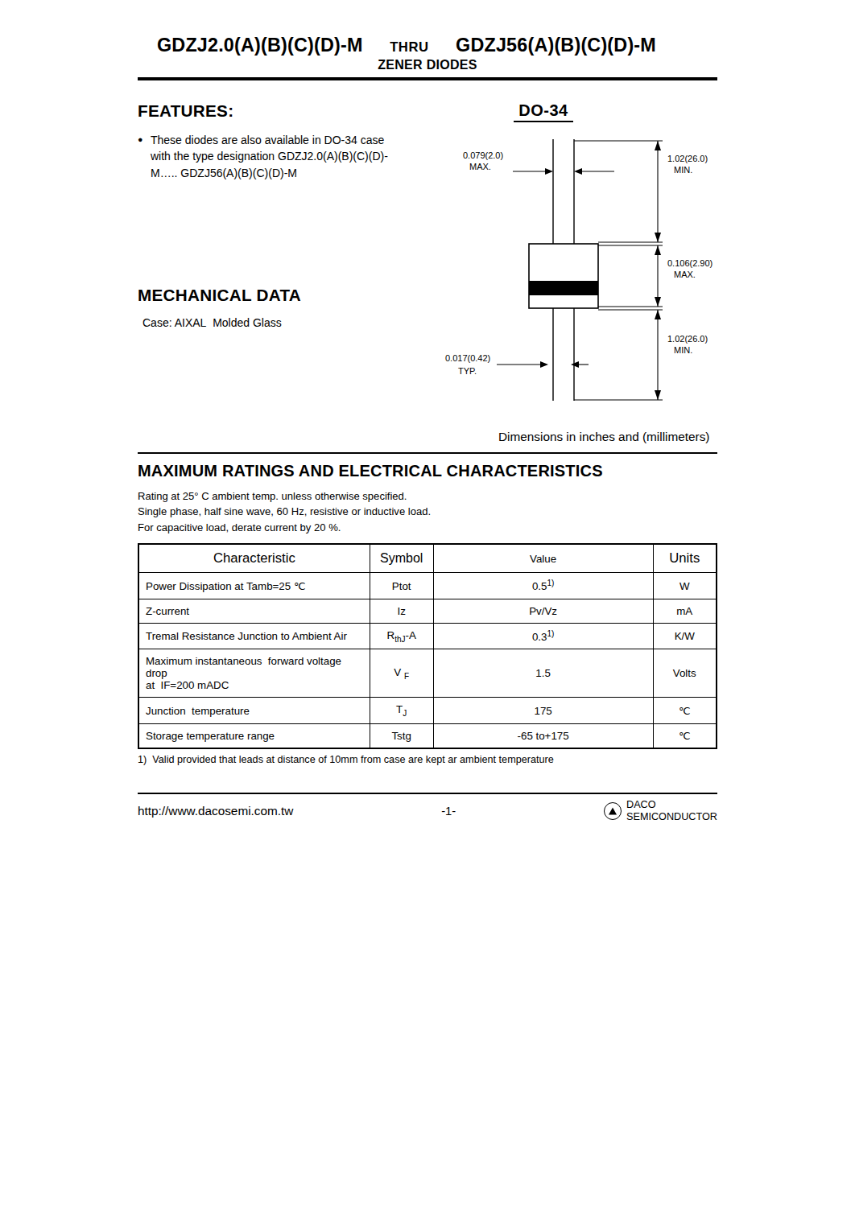GDZJ2.0(A)(B)(C)(D)-M THRU GDZJ56(A)(B)(C)(D)-M
ZENER DIODES
FEATURES:
These diodes are also available in DO-34 case with the type designation GDZJ2.0(A)(B)(C)(D)-M….. GDZJ56(A)(B)(C)(D)-M
MECHANICAL DATA
Case: AIXAL Molded Glass
DO-34
0.079(2.0) MAX. 1.02(26.0) MIN. 0.106(2.90) MAX. 1.02(26.0) MIN. 0.017(0.42) TYP.
Dimensions in inches and (millimeters)
MAXIMUM RATINGS AND ELECTRICAL CHARACTERISTICS
Rating at 25° C ambient temp. unless otherwise specified.
Single phase, half sine wave, 60 Hz, resistive or inductive load.
For capacitive load, derate current by 20 %.
| Characteristic | Symbol | Value | Units |
| --- | --- | --- | --- |
| Power Dissipation at Tamb=25 ℃ | Ptot | 0.5 1) | W |
| Z-current | Iz | Pv/Vz | mA |
| Tremal Resistance Junction to Ambient Air | R thJ -A | 0.3 1) | K/W |
| Maximum instantaneous forward voltage drop at IF=200 mADC | V F | 1.5 | Volts |
| Junction temperature | T J | 175 | ℃ |
| Storage temperature range | Tstg | -65 to+175 | ℃ |
1) Valid provided that leads at distance of 10mm from case are kept ar ambient temperature
http://www.dacosemi.com.tw
-1-
DACO
SEMICONDUCTOR